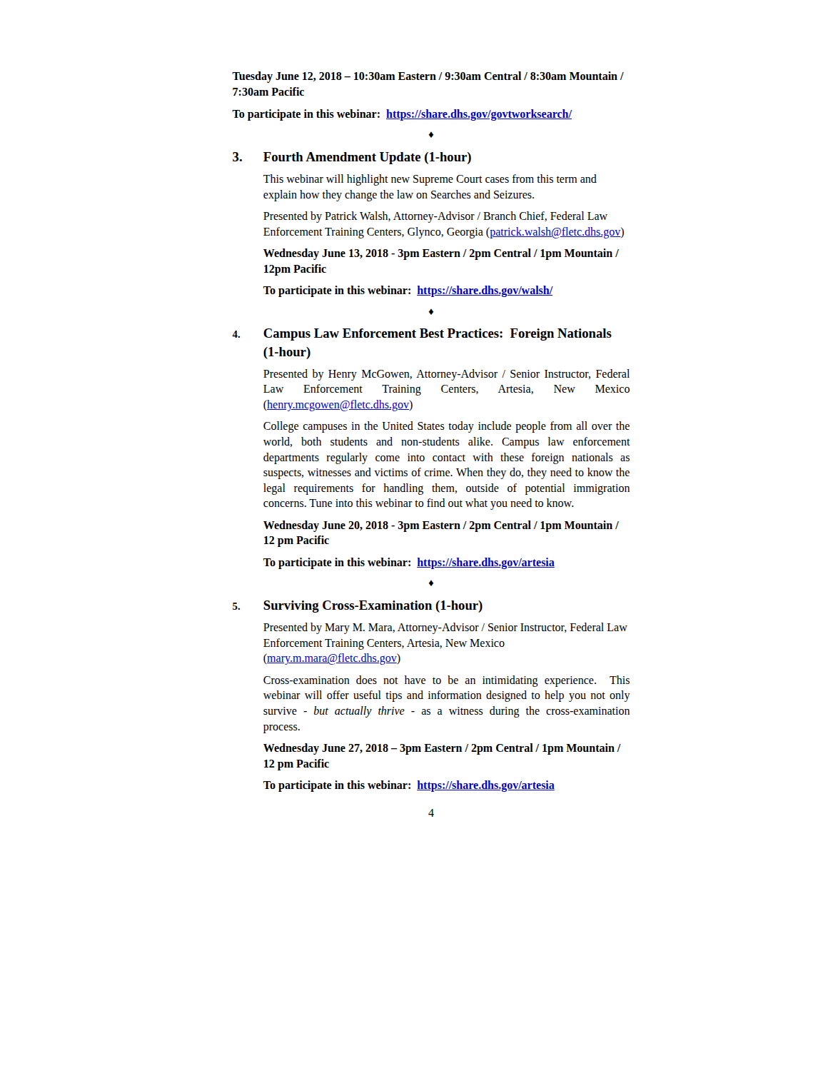Tuesday June 12, 2018 – 10:30am Eastern / 9:30am Central / 8:30am Mountain / 7:30am Pacific
To participate in this webinar: https://share.dhs.gov/govtworksearch/
♦
3.
Fourth Amendment Update (1-hour)
This webinar will highlight new Supreme Court cases from this term and explain how they change the law on Searches and Seizures.
Presented by Patrick Walsh, Attorney-Advisor / Branch Chief, Federal Law Enforcement Training Centers, Glynco, Georgia (patrick.walsh@fletc.dhs.gov)
Wednesday June 13, 2018 - 3pm Eastern / 2pm Central / 1pm Mountain / 12pm Pacific
To participate in this webinar: https://share.dhs.gov/walsh/
♦
4.
Campus Law Enforcement Best Practices: Foreign Nationals (1-hour)
Presented by Henry McGowen, Attorney-Advisor / Senior Instructor, Federal Law Enforcement Training Centers, Artesia, New Mexico (henry.mcgowen@fletc.dhs.gov)
College campuses in the United States today include people from all over the world, both students and non-students alike. Campus law enforcement departments regularly come into contact with these foreign nationals as suspects, witnesses and victims of crime. When they do, they need to know the legal requirements for handling them, outside of potential immigration concerns. Tune into this webinar to find out what you need to know.
Wednesday June 20, 2018 - 3pm Eastern / 2pm Central / 1pm Mountain / 12 pm Pacific
To participate in this webinar: https://share.dhs.gov/artesia
♦
5.
Surviving Cross-Examination (1-hour)
Presented by Mary M. Mara, Attorney-Advisor / Senior Instructor, Federal Law Enforcement Training Centers, Artesia, New Mexico (mary.m.mara@fletc.dhs.gov)
Cross-examination does not have to be an intimidating experience. This webinar will offer useful tips and information designed to help you not only survive - but actually thrive - as a witness during the cross-examination process.
Wednesday June 27, 2018 – 3pm Eastern / 2pm Central / 1pm Mountain / 12 pm Pacific
To participate in this webinar: https://share.dhs.gov/artesia
4